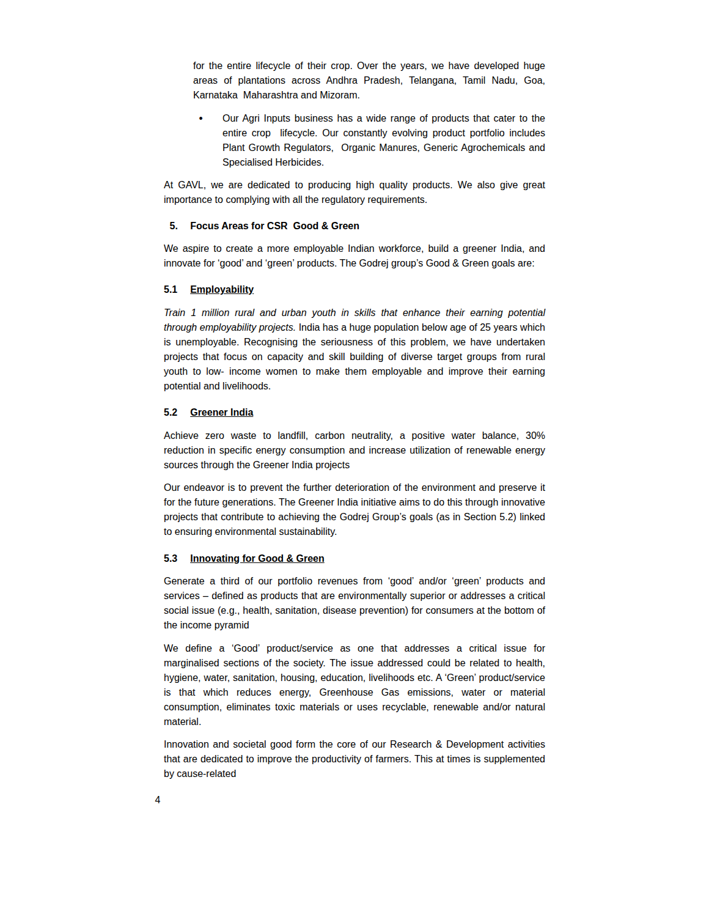for the entire lifecycle of their crop. Over the years, we have developed huge areas of plantations across Andhra Pradesh, Telangana, Tamil Nadu, Goa, Karnataka Maharashtra and Mizoram.
Our Agri Inputs business has a wide range of products that cater to the entire crop lifecycle. Our constantly evolving product portfolio includes Plant Growth Regulators, Organic Manures, Generic Agrochemicals and Specialised Herbicides.
At GAVL, we are dedicated to producing high quality products. We also give great importance to complying with all the regulatory requirements.
5. Focus Areas for CSR Good & Green
We aspire to create a more employable Indian workforce, build a greener India, and innovate for ‘good’ and ‘green’ products. The Godrej group’s Good & Green goals are:
5.1 Employability
Train 1 million rural and urban youth in skills that enhance their earning potential through employability projects. India has a huge population below age of 25 years which is unemployable. Recognising the seriousness of this problem, we have undertaken projects that focus on capacity and skill building of diverse target groups from rural youth to low- income women to make them employable and improve their earning potential and livelihoods.
5.2 Greener India
Achieve zero waste to landfill, carbon neutrality, a positive water balance, 30% reduction in specific energy consumption and increase utilization of renewable energy sources through the Greener India projects
Our endeavor is to prevent the further deterioration of the environment and preserve it for the future generations. The Greener India initiative aims to do this through innovative projects that contribute to achieving the Godrej Group’s goals (as in Section 5.2) linked to ensuring environmental sustainability.
5.3 Innovating for Good & Green
Generate a third of our portfolio revenues from ‘good’ and/or ‘green’ products and services – defined as products that are environmentally superior or addresses a critical social issue (e.g., health, sanitation, disease prevention) for consumers at the bottom of the income pyramid
We define a ‘Good’ product/service as one that addresses a critical issue for marginalised sections of the society. The issue addressed could be related to health, hygiene, water, sanitation, housing, education, livelihoods etc. A ‘Green’ product/service is that which reduces energy, Greenhouse Gas emissions, water or material consumption, eliminates toxic materials or uses recyclable, renewable and/or natural material.
Innovation and societal good form the core of our Research & Development activities that are dedicated to improve the productivity of farmers. This at times is supplemented by cause-related
4